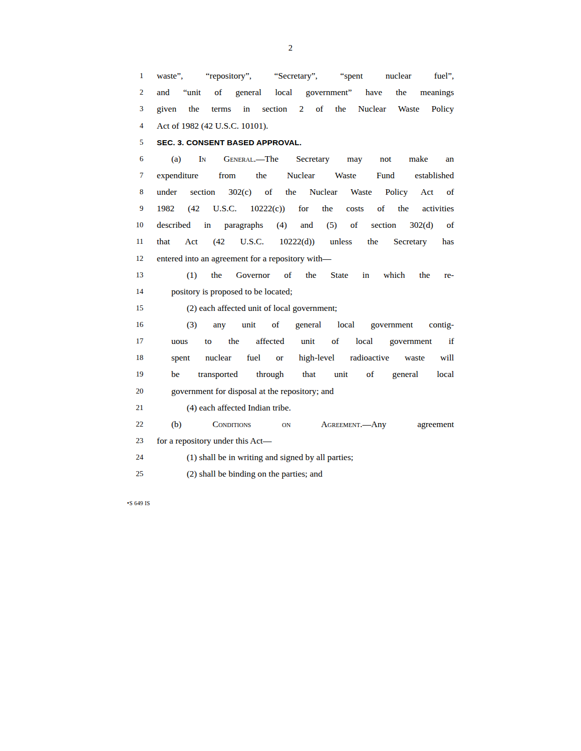2
waste”, “repository”, “Secretary”, “spent nuclear fuel”,
and “unit of general local government” have the meanings
given the terms in section 2 of the Nuclear Waste Policy
Act of 1982 (42 U.S.C. 10101).
SEC. 3. CONSENT BASED APPROVAL.
(a) In General.—The Secretary may not make an
expenditure from the Nuclear Waste Fund established
under section 302(c) of the Nuclear Waste Policy Act of
1982 (42 U.S.C. 10222(c)) for the costs of the activities
described in paragraphs (4) and (5) of section 302(d) of
that Act (42 U.S.C. 10222(d)) unless the Secretary has
entered into an agreement for a repository with—
(1) the Governor of the State in which the re-
pository is proposed to be located;
(2) each affected unit of local government;
(3) any unit of general local government contig-
uous to the affected unit of local government if
spent nuclear fuel or high-level radioactive waste will
be transported through that unit of general local
government for disposal at the repository; and
(4) each affected Indian tribe.
(b) Conditions on Agreement.—Any agreement
for a repository under this Act—
(1) shall be in writing and signed by all parties;
(2) shall be binding on the parties; and
•S 649 IS